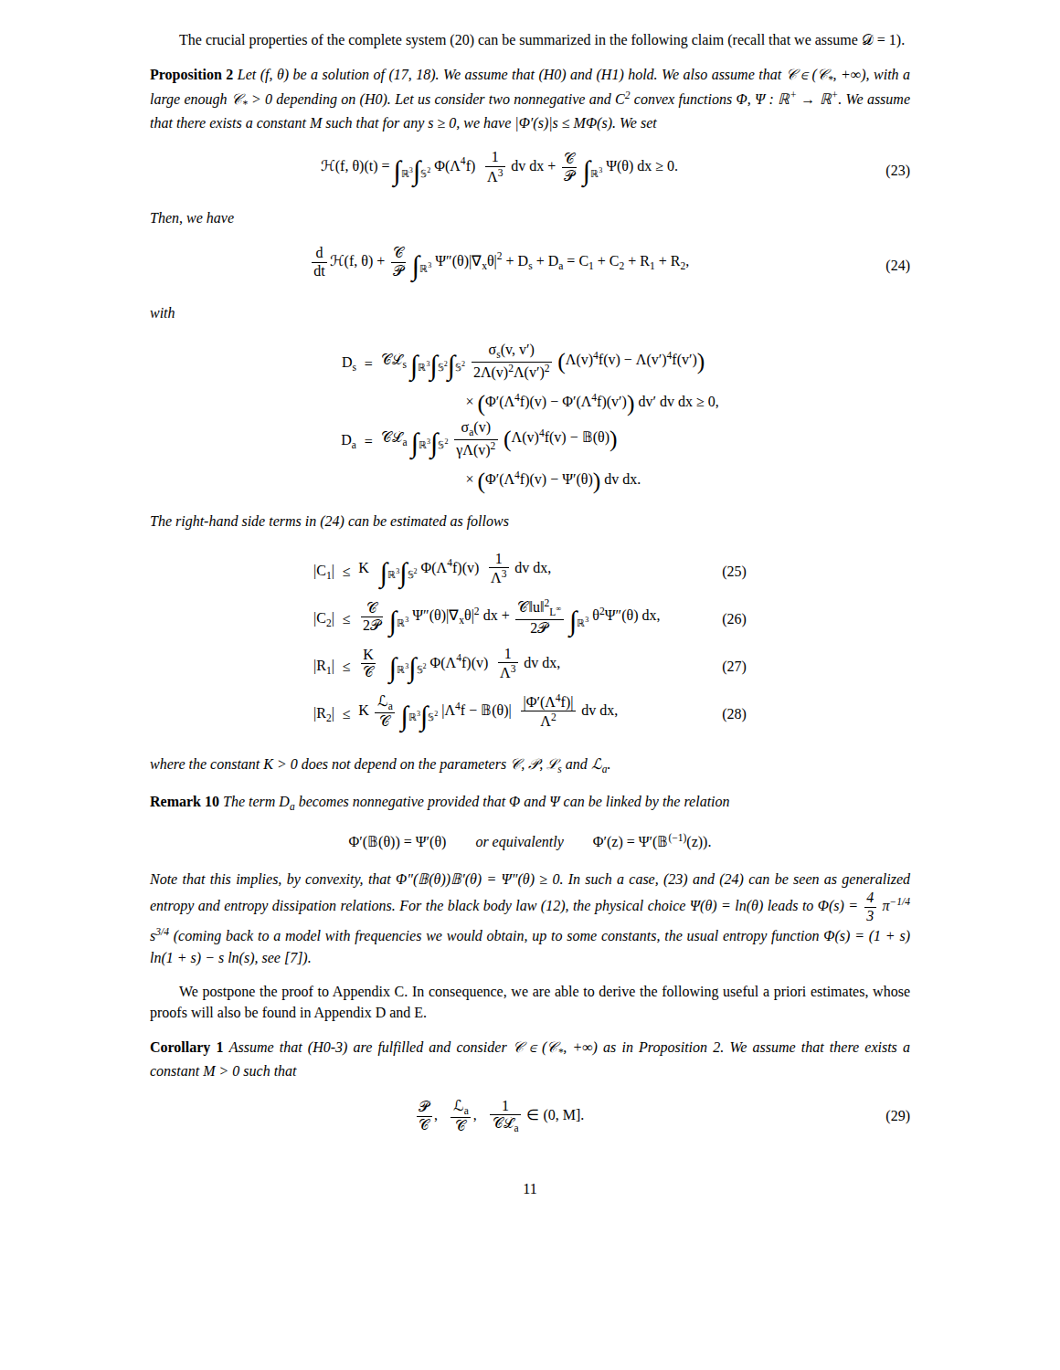The crucial properties of the complete system (20) can be summarized in the following claim (recall that we assume 𝒟 = 1).
Proposition 2 Let (f, θ) be a solution of (17, 18). We assume that (H0) and (H1) hold. We also assume that 𝒞 ∈ (𝒞*, +∞), with a large enough 𝒞* > 0 depending on (H0). Let us consider two nonnegative and C2 convex functions Φ, Ψ : ℝ+ → ℝ+. We assume that there exists a constant M such that for any s ≥ 0, we have |Φ′(s)|s ≤ MΦ(s). We set
ℋ(f, θ)(t) = ∫ℝ3∫𝕊2 Φ(Λ4f) 1 Λ3 dv dx + 𝒞𝒫 ∫ℝ3 Ψ(θ) dx ≥ 0.
(23)
Then, we have
ddt ℋ(f, θ) + 𝒞𝒫 ∫ℝ3 Ψ″(θ)|∇xθ|2 + Ds + Da = C1 + C2 + R1 + R2,
(24)
with
| D s | = | 𝒞ℒ s ∫ ℝ 3 ∫ 𝕊 2 ∫ 𝕊 2 σ s (v, v′) 2Λ(v) 2 Λ(v′) 2 ( Λ(v) 4 f(v) − Λ(v′) 4 f(v′) ) |
| | | × ( Φ′(Λ 4 f)(v) − Φ′(Λ 4 f)(v′) ) d v ′ d v d x ≥ 0, |
| D a | = | 𝒞ℒ a ∫ ℝ 3 ∫ 𝕊 2 σ a (v) γΛ(v) 2 ( Λ(v) 4 f(v) − 𝔹(θ) ) |
| | | × ( Φ′(Λ 4 f)(v) − Ψ′(θ) ) d v d x . |
The right-hand side terms in (24) can be estimated as follows
| /C 1 / | ≤ | K ∫ ℝ 3 ∫ 𝕊 2 Φ(Λ 4 f)(v) 1 Λ 3 d v d x , | (25) |
| /C 2 / | ≤ | 𝒞 2𝒫 ∫ ℝ 3 Ψ″(θ)/∇ x θ/ 2 d x + 𝒞‖u‖ 2 L ∞ 2𝒫 ∫ ℝ 3 θ 2 Ψ″(θ) d x , | (26) |
| /R 1 / | ≤ | K 𝒞 ∫ ℝ 3 ∫ 𝕊 2 Φ(Λ 4 f)(v) 1 Λ 3 d v d x , | (27) |
| /R 2 / | ≤ | K ℒ a 𝒞 ∫ ℝ 3 ∫ 𝕊 2 /Λ 4 f − 𝔹(θ)/ /Φ′(Λ 4 f)/ Λ 2 d v d x , | (28) |
where the constant K > 0 does not depend on the parameters 𝒞, 𝒫, ℒs and ℒa.
Remark 10 The term Da becomes nonnegative provided that Φ and Ψ can be linked by the relation
Φ′(𝔹(θ)) = Ψ′(θ) or equivalently Φ′(z) = Ψ′(𝔹(−1)(z)).
Note that this implies, by convexity, that Φ″(𝔹(θ))𝔹′(θ) = Ψ″(θ) ≥ 0. In such a case, (23) and (24) can be seen as generalized entropy and entropy dissipation relations. For the black body law (12), the physical choice Ψ(θ) = ln(θ) leads to Φ(s) = 43 π−1/4 s3/4 (coming back to a model with frequencies we would obtain, up to some constants, the usual entropy function Φ(s) = (1 + s) ln(1 + s) − s ln(s), see [7]).
We postpone the proof to Appendix C. In consequence, we are able to derive the following useful a priori estimates, whose proofs will also be found in Appendix D and E.
Corollary 1 Assume that (H0-3) are fulfilled and consider 𝒞 ∈ (𝒞*, +∞) as in Proposition 2. We assume that there exists a constant M > 0 such that
𝒫𝒞, ℒa 𝒞, 1 𝒞ℒa ∈ (0, M].
(29)
11